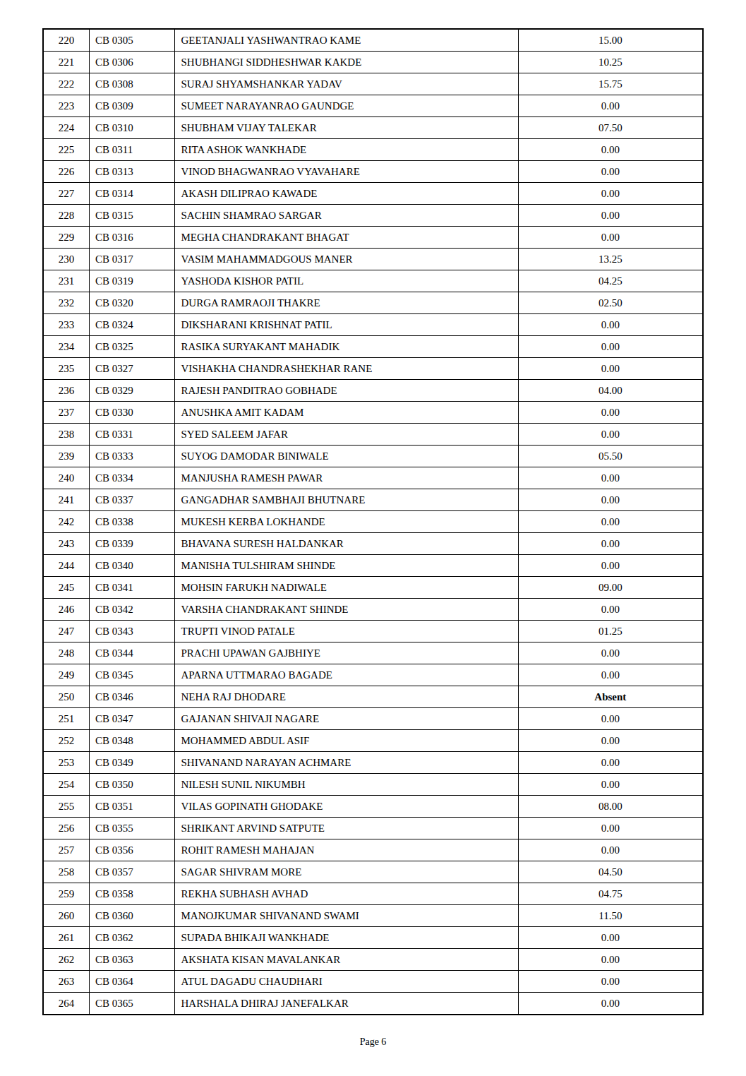| 220 | CB 0305 | GEETANJALI YASHWANTRAO KAME | 15.00 |
| 221 | CB 0306 | SHUBHANGI SIDDHESHWAR KAKDE | 10.25 |
| 222 | CB 0308 | SURAJ SHYAMSHANKAR YADAV | 15.75 |
| 223 | CB 0309 | SUMEET NARAYANRAO GAUNDGE | 0.00 |
| 224 | CB 0310 | SHUBHAM VIJAY TALEKAR | 07.50 |
| 225 | CB 0311 | RITA ASHOK WANKHADE | 0.00 |
| 226 | CB 0313 | VINOD BHAGWANRAO VYAVAHARE | 0.00 |
| 227 | CB 0314 | AKASH DILIPRAO KAWADE | 0.00 |
| 228 | CB 0315 | SACHIN SHAMRAO SARGAR | 0.00 |
| 229 | CB 0316 | MEGHA CHANDRAKANT BHAGAT | 0.00 |
| 230 | CB 0317 | VASIM MAHAMMADGOUS MANER | 13.25 |
| 231 | CB 0319 | YASHODA KISHOR PATIL | 04.25 |
| 232 | CB 0320 | DURGA RAMRAOJI THAKRE | 02.50 |
| 233 | CB 0324 | DIKSHARANI KRISHNAT PATIL | 0.00 |
| 234 | CB 0325 | RASIKA SURYAKANT MAHADIK | 0.00 |
| 235 | CB 0327 | VISHAKHA CHANDRASHEKHAR RANE | 0.00 |
| 236 | CB 0329 | RAJESH PANDITRAO GOBHADE | 04.00 |
| 237 | CB 0330 | ANUSHKA AMIT KADAM | 0.00 |
| 238 | CB 0331 | SYED SALEEM JAFAR | 0.00 |
| 239 | CB 0333 | SUYOG DAMODAR BINIWALE | 05.50 |
| 240 | CB 0334 | MANJUSHA RAMESH PAWAR | 0.00 |
| 241 | CB 0337 | GANGADHAR SAMBHAJI BHUTNARE | 0.00 |
| 242 | CB 0338 | MUKESH KERBA LOKHANDE | 0.00 |
| 243 | CB 0339 | BHAVANA SURESH HALDANKAR | 0.00 |
| 244 | CB 0340 | MANISHA TULSHIRAM SHINDE | 0.00 |
| 245 | CB 0341 | MOHSIN FARUKH NADIWALE | 09.00 |
| 246 | CB 0342 | VARSHA CHANDRAKANT SHINDE | 0.00 |
| 247 | CB 0343 | TRUPTI VINOD PATALE | 01.25 |
| 248 | CB 0344 | PRACHI UPAWAN GAJBHIYE | 0.00 |
| 249 | CB 0345 | APARNA UTTMARAO BAGADE | 0.00 |
| 250 | CB 0346 | NEHA RAJ DHODARE | Absent |
| 251 | CB 0347 | GAJANAN SHIVAJI NAGARE | 0.00 |
| 252 | CB 0348 | MOHAMMED ABDUL ASIF | 0.00 |
| 253 | CB 0349 | SHIVANAND NARAYAN ACHMARE | 0.00 |
| 254 | CB 0350 | NILESH SUNIL NIKUMBH | 0.00 |
| 255 | CB 0351 | VILAS GOPINATH GHODAKE | 08.00 |
| 256 | CB 0355 | SHRIKANT ARVIND SATPUTE | 0.00 |
| 257 | CB 0356 | ROHIT RAMESH MAHAJAN | 0.00 |
| 258 | CB 0357 | SAGAR SHIVRAM MORE | 04.50 |
| 259 | CB 0358 | REKHA SUBHASH AVHAD | 04.75 |
| 260 | CB 0360 | MANOJKUMAR SHIVANAND SWAMI | 11.50 |
| 261 | CB 0362 | SUPADA BHIKAJI WANKHADE | 0.00 |
| 262 | CB 0363 | AKSHATA KISAN MAVALANKAR | 0.00 |
| 263 | CB 0364 | ATUL DAGADU CHAUDHARI | 0.00 |
| 264 | CB 0365 | HARSHALA DHIRAJ JANEFALKAR | 0.00 |
Page 6